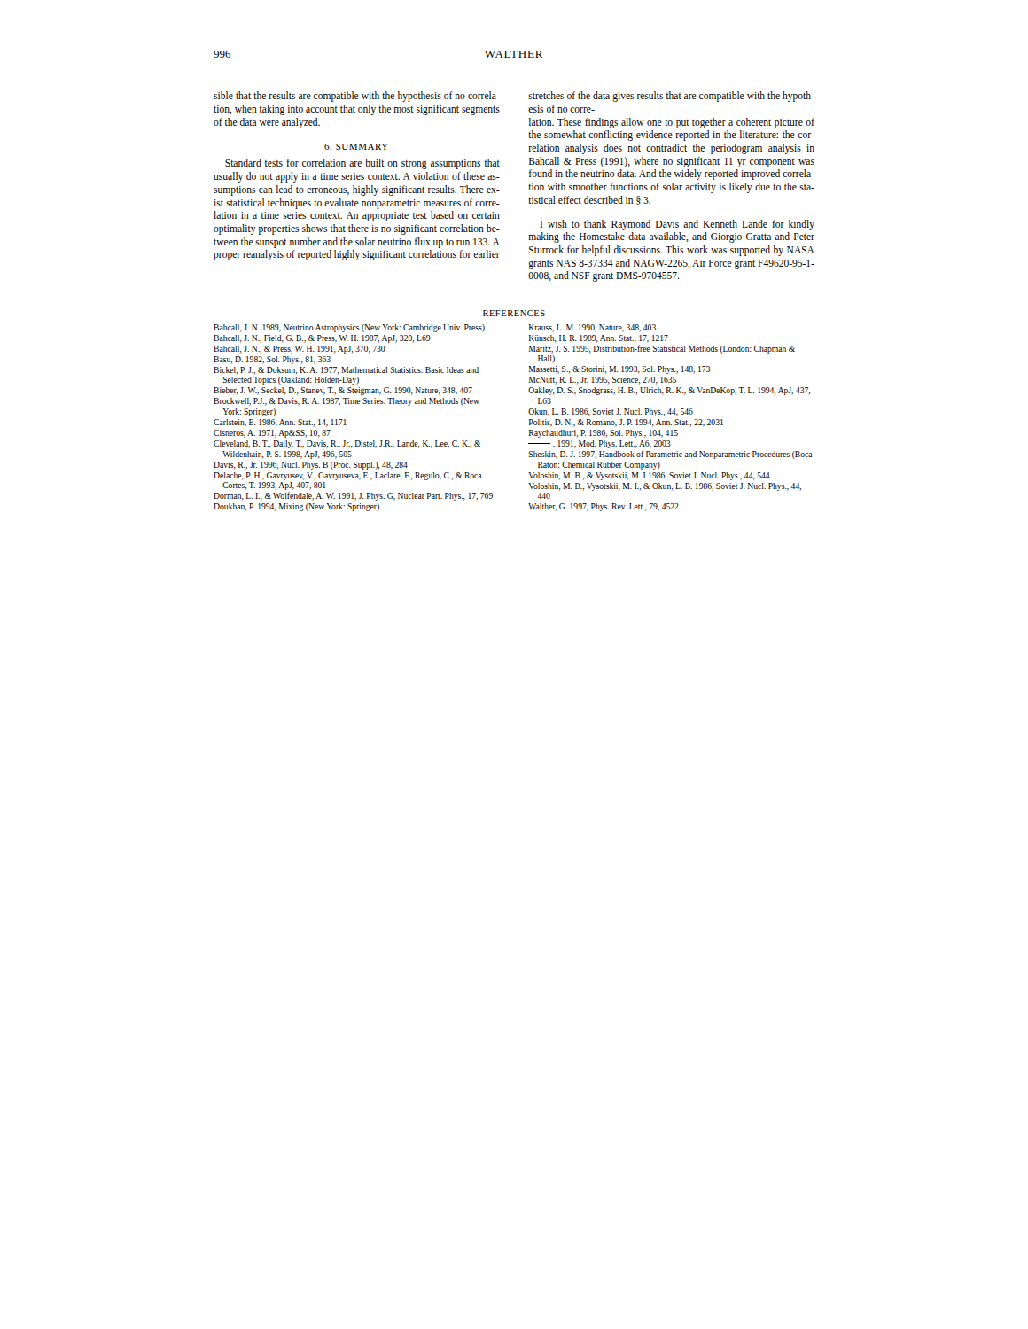996
WALTHER
sible that the results are compatible with the hypothesis of no correlation, when taking into account that only the most significant segments of the data were analyzed.
6. SUMMARY
Standard tests for correlation are built on strong assumptions that usually do not apply in a time series context. A violation of these assumptions can lead to erroneous, highly significant results. There exist statistical techniques to evaluate nonparametric measures of correlation in a time series context. An appropriate test based on certain optimality properties shows that there is no significant correlation between the sunspot number and the solar neutrino flux up to run 133. A proper reanalysis of reported highly significant correlations for earlier stretches of the data gives results that are compatible with the hypothesis of no corre-
lation. These findings allow one to put together a coherent picture of the somewhat conflicting evidence reported in the literature: the correlation analysis does not contradict the periodogram analysis in Bahcall & Press (1991), where no significant 11 yr component was found in the neutrino data. And the widely reported improved correlation with smoother functions of solar activity is likely due to the statistical effect described in § 3.
I wish to thank Raymond Davis and Kenneth Lande for kindly making the Homestake data available, and Giorgio Gratta and Peter Sturrock for helpful discussions. This work was supported by NASA grants NAS 8-37334 and NAGW-2265, Air Force grant F49620-95-1-0008, and NSF grant DMS-9704557.
REFERENCES
Bahcall, J. N. 1989, Neutrino Astrophysics (New York: Cambridge Univ. Press)
Bahcall, J. N., Field, G. B., & Press, W. H. 1987, ApJ, 320, L69
Bahcall, J. N., & Press, W. H. 1991, ApJ, 370, 730
Basu, D. 1982, Sol. Phys., 81, 363
Bickel, P. J., & Doksum, K. A. 1977, Mathematical Statistics: Basic Ideas and Selected Topics (Oakland: Holden-Day)
Bieber, J. W., Seckel, D., Stanev, T., & Steigman, G. 1990, Nature, 348, 407
Brockwell, P.J., & Davis, R. A. 1987, Time Series: Theory and Methods (New York: Springer)
Carlstein, E. 1986, Ann. Stat., 14, 1171
Cisneros, A. 1971, Ap&SS, 10, 87
Cleveland, B. T., Daily, T., Davis, R., Jr., Distel, J.R., Lande, K., Lee, C. K., & Wildenhain, P. S. 1998, ApJ, 496, 505
Davis, R., Jr. 1996, Nucl. Phys. B (Proc. Suppl.), 48, 284
Delache, P. H., Gavryusev, V., Gavryuseva, E., Laclare, F., Regulo, C., & Roca Cortes, T. 1993, ApJ, 407, 801
Dorman, L. I., & Wolfendale, A. W. 1991, J. Phys. G, Nuclear Part. Phys., 17, 769
Doukhan, P. 1994, Mixing (New York: Springer)
Krauss, L. M. 1990, Nature, 348, 403
Künsch, H. R. 1989, Ann. Stat., 17, 1217
Maritz, J. S. 1995, Distribution-free Statistical Methods (London: Chapman & Hall)
Massetti, S., & Storini, M. 1993, Sol. Phys., 148, 173
McNutt, R. L., Jr. 1995, Science, 270, 1635
Oakley, D. S., Snodgrass, H. B., Ulrich, R. K., & VanDeKop, T. L. 1994, ApJ, 437, L63
Okun, L. B. 1986, Soviet J. Nucl. Phys., 44, 546
Politis, D. N., & Romano, J. P. 1994, Ann. Stat., 22, 2031
Raychaudhuri, P. 1986, Sol. Phys., 104, 415
. 1991, Mod. Phys. Lett., A6, 2003
Sheskin, D. J. 1997, Handbook of Parametric and Nonparametric Procedures (Boca Raton: Chemical Rubber Company)
Voloshin, M. B., & Vysotskii, M. I 1986, Soviet J. Nucl. Phys., 44, 544
Voloshin, M. B., Vysotskii, M. I., & Okun, L. B. 1986, Soviet J. Nucl. Phys., 44, 440
Walther, G. 1997, Phys. Rev. Lett., 79, 4522